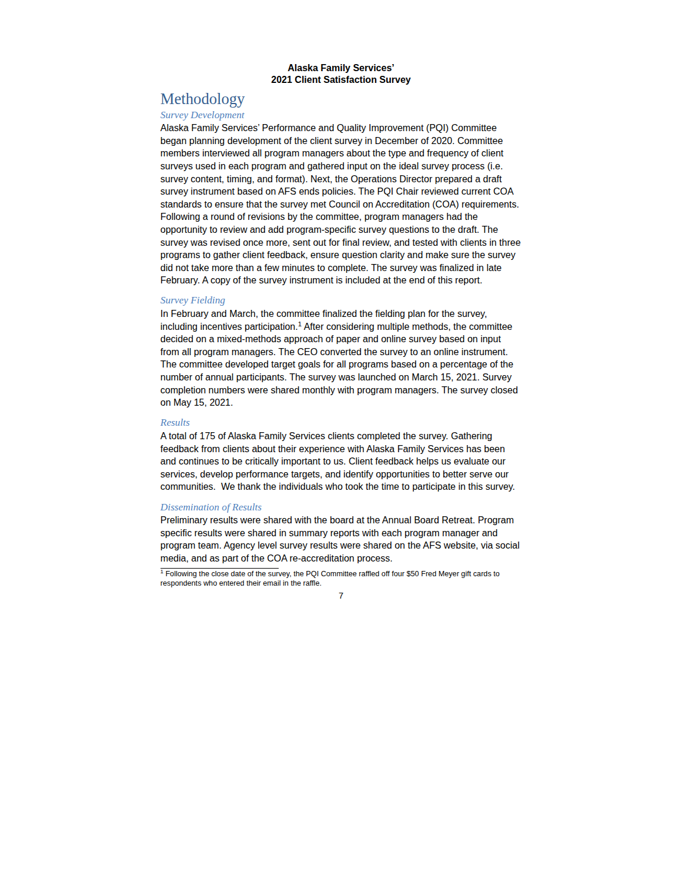Alaska Family Services’
2021 Client Satisfaction Survey
Methodology
Survey Development
Alaska Family Services’ Performance and Quality Improvement (PQI) Committee began planning development of the client survey in December of 2020. Committee members interviewed all program managers about the type and frequency of client surveys used in each program and gathered input on the ideal survey process (i.e. survey content, timing, and format). Next, the Operations Director prepared a draft survey instrument based on AFS ends policies. The PQI Chair reviewed current COA standards to ensure that the survey met Council on Accreditation (COA) requirements. Following a round of revisions by the committee, program managers had the opportunity to review and add program-specific survey questions to the draft. The survey was revised once more, sent out for final review, and tested with clients in three programs to gather client feedback, ensure question clarity and make sure the survey did not take more than a few minutes to complete. The survey was finalized in late February. A copy of the survey instrument is included at the end of this report.
Survey Fielding
In February and March, the committee finalized the fielding plan for the survey, including incentives participation.1 After considering multiple methods, the committee decided on a mixed-methods approach of paper and online survey based on input from all program managers. The CEO converted the survey to an online instrument. The committee developed target goals for all programs based on a percentage of the number of annual participants. The survey was launched on March 15, 2021. Survey completion numbers were shared monthly with program managers. The survey closed on May 15, 2021.
Results
A total of 175 of Alaska Family Services clients completed the survey. Gathering feedback from clients about their experience with Alaska Family Services has been and continues to be critically important to us. Client feedback helps us evaluate our services, develop performance targets, and identify opportunities to better serve our communities. We thank the individuals who took the time to participate in this survey.
Dissemination of Results
Preliminary results were shared with the board at the Annual Board Retreat. Program specific results were shared in summary reports with each program manager and program team. Agency level survey results were shared on the AFS website, via social media, and as part of the COA re-accreditation process.
1 Following the close date of the survey, the PQI Committee raffled off four $50 Fred Meyer gift cards to respondents who entered their email in the raffle.
7